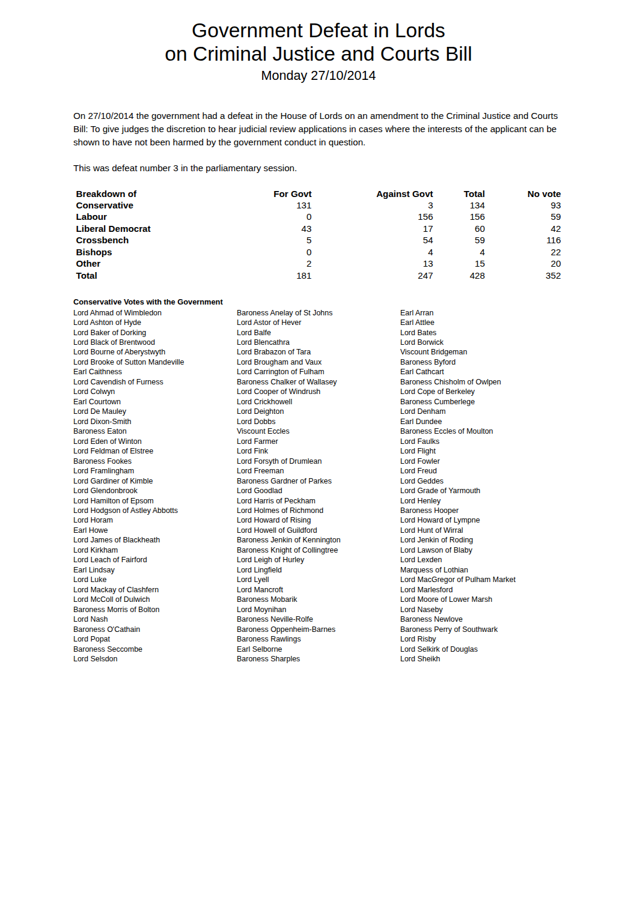Government Defeat in Lords
on Criminal Justice and Courts Bill
Monday 27/10/2014
On 27/10/2014 the government had a defeat in the House of Lords on an amendment to the Criminal Justice and Courts Bill: To give judges the discretion to hear judicial review applications in cases where the interests of the applicant can be shown to have not been harmed by the government conduct in question.
This was defeat number 3 in the parliamentary session.
| Breakdown of | For Govt | Against Govt | Total | No vote |
| --- | --- | --- | --- | --- |
| Conservative | 131 | 3 | 134 | 93 |
| Labour | 0 | 156 | 156 | 59 |
| Liberal Democrat | 43 | 17 | 60 | 42 |
| Crossbench | 5 | 54 | 59 | 116 |
| Bishops | 0 | 4 | 4 | 22 |
| Other | 2 | 13 | 15 | 20 |
| Total | 181 | 247 | 428 | 352 |
Conservative Votes with the Government
| Lord Ahmad of Wimbledon | Baroness Anelay of St Johns | Earl Arran |
| Lord Ashton of Hyde | Lord Astor of Hever | Earl Attlee |
| Lord Baker of Dorking | Lord Balfe | Lord Bates |
| Lord Black of Brentwood | Lord Blencathra | Lord Borwick |
| Lord Bourne of Aberystwyth | Lord Brabazon of Tara | Viscount Bridgeman |
| Lord Brooke of Sutton Mandeville | Lord Brougham and Vaux | Baroness Byford |
| Earl Caithness | Lord Carrington of Fulham | Earl Cathcart |
| Lord Cavendish of Furness | Baroness Chalker of Wallasey | Baroness Chisholm of Owlpen |
| Lord Colwyn | Lord Cooper of Windrush | Lord Cope of Berkeley |
| Earl Courtown | Lord Crickhowell | Baroness Cumberlege |
| Lord De Mauley | Lord Deighton | Lord Denham |
| Lord Dixon-Smith | Lord Dobbs | Earl Dundee |
| Baroness Eaton | Viscount Eccles | Baroness Eccles of Moulton |
| Lord Eden of Winton | Lord Farmer | Lord Faulks |
| Lord Feldman of Elstree | Lord Fink | Lord Flight |
| Baroness Fookes | Lord Forsyth of Drumlean | Lord Fowler |
| Lord Framlingham | Lord Freeman | Lord Freud |
| Lord Gardiner of Kimble | Baroness Gardner of Parkes | Lord Geddes |
| Lord Glendonbrook | Lord Goodlad | Lord Grade of Yarmouth |
| Lord Hamilton of Epsom | Lord Harris of Peckham | Lord Henley |
| Lord Hodgson of Astley Abbotts | Lord Holmes of Richmond | Baroness Hooper |
| Lord Horam | Lord Howard of Rising | Lord Howard of Lympne |
| Earl Howe | Lord Howell of Guildford | Lord Hunt of Wirral |
| Lord James of Blackheath | Baroness Jenkin of Kennington | Lord Jenkin of Roding |
| Lord Kirkham | Baroness Knight of Collingtree | Lord Lawson of Blaby |
| Lord Leach of Fairford | Lord Leigh of Hurley | Lord Lexden |
| Earl Lindsay | Lord Lingfield | Marquess of Lothian |
| Lord Luke | Lord Lyell | Lord MacGregor of Pulham Market |
| Lord Mackay of Clashfern | Lord Mancroft | Lord Marlesford |
| Lord McColl of Dulwich | Baroness Mobarik | Lord Moore of Lower Marsh |
| Baroness Morris of Bolton | Lord Moynihan | Lord Naseby |
| Lord Nash | Baroness Neville-Rolfe | Baroness Newlove |
| Baroness O'Cathain | Baroness Oppenheim-Barnes | Baroness Perry of Southwark |
| Lord Popat | Baroness Rawlings | Lord Risby |
| Baroness Seccombe | Earl Selborne | Lord Selkirk of Douglas |
| Lord Selsdon | Baroness Sharples | Lord Sheikh |